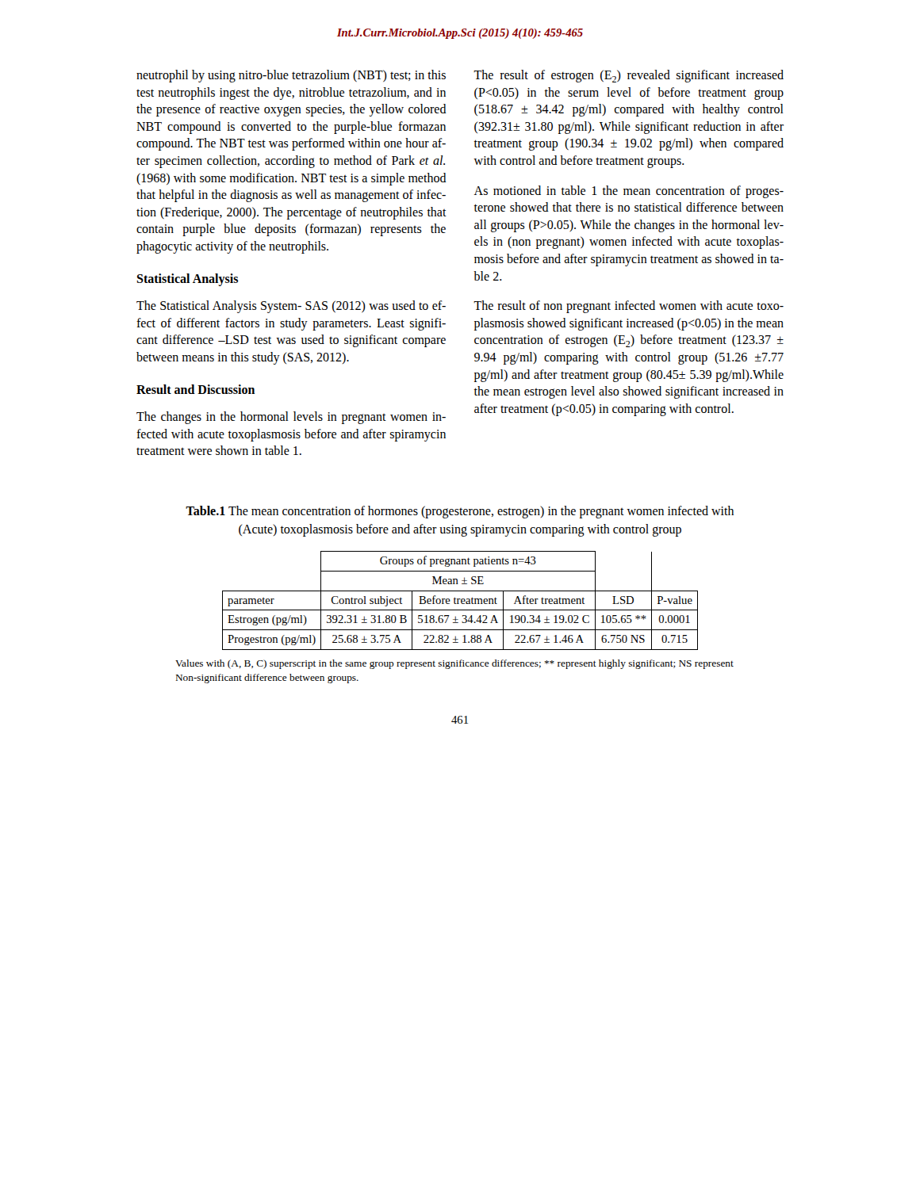Int.J.Curr.Microbiol.App.Sci (2015) 4(10): 459-465
neutrophil by using nitro-blue tetrazolium (NBT) test; in this test neutrophils ingest the dye, nitroblue tetrazolium, and in the presence of reactive oxygen species, the yellow colored NBT compound is converted to the purple-blue formazan compound. The NBT test was performed within one hour after specimen collection, according to method of Park et al. (1968) with some modification. NBT test is a simple method that helpful in the diagnosis as well as management of infection (Frederique, 2000). The percentage of neutrophiles that contain purple blue deposits (formazan) represents the phagocytic activity of the neutrophils.
Statistical Analysis
The Statistical Analysis System- SAS (2012) was used to effect of different factors in study parameters. Least significant difference –LSD test was used to significant compare between means in this study (SAS, 2012).
Result and Discussion
The changes in the hormonal levels in pregnant women infected with acute toxoplasmosis before and after spiramycin treatment were shown in table 1.
The result of estrogen (E2) revealed significant increased (P<0.05) in the serum level of before treatment group (518.67 ± 34.42 pg/ml) compared with healthy control (392.31± 31.80 pg/ml). While significant reduction in after treatment group (190.34 ± 19.02 pg/ml) when compared with control and before treatment groups.
As motioned in table 1 the mean concentration of progesterone showed that there is no statistical difference between all groups (P>0.05). While the changes in the hormonal levels in (non pregnant) women infected with acute toxoplasmosis before and after spiramycin treatment as showed in table 2.
The result of non pregnant infected women with acute toxoplasmosis showed significant increased (p<0.05) in the mean concentration of estrogen (E2) before treatment (123.37 ± 9.94 pg/ml) comparing with control group (51.26 ±7.77 pg/ml) and after treatment group (80.45± 5.39 pg/ml).While the mean estrogen level also showed significant increased in after treatment (p<0.05) in comparing with control.
Table.1 The mean concentration of hormones (progesterone, estrogen) in the pregnant women infected with (Acute) toxoplasmosis before and after using spiramycin comparing with control group
| | Groups of pregnant patients n=43 | | |
| Mean ± SE |
| parameter | Control subject | Before treatment | After treatment | LSD | P-value |
| Estrogen (pg/ml) | 392.31 ± 31.80 B | 518.67 ± 34.42 A | 190.34 ± 19.02 C | 105.65 ** | 0.0001 |
| Progestron (pg/ml) | 25.68 ± 3.75 A | 22.82 ± 1.88 A | 22.67 ± 1.46 A | 6.750 NS | 0.715 |
Values with (A, B, C) superscript in the same group represent significance differences; ** represent highly significant; NS represent Non-significant difference between groups.
461